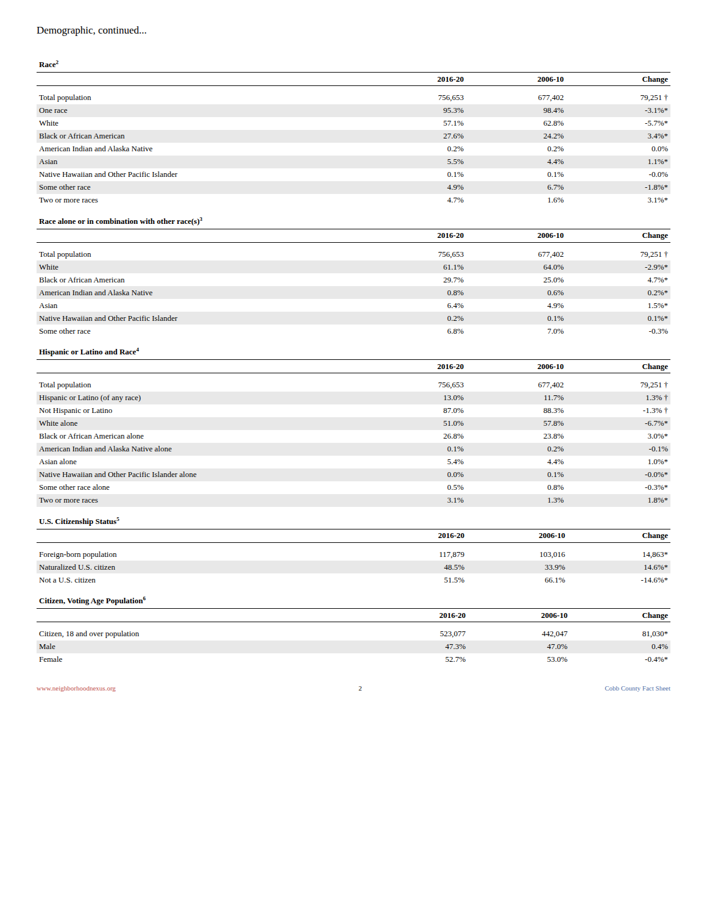Demographic, continued...
Race 2
| | 2016-20 | 2006-10 | Change |
| --- | --- | --- | --- |
| Total population | 756,653 | 677,402 | 79,251 † |
| One race | 95.3% | 98.4% | -3.1%* |
| White | 57.1% | 62.8% | -5.7%* |
| Black or African American | 27.6% | 24.2% | 3.4%* |
| American Indian and Alaska Native | 0.2% | 0.2% | 0.0% |
| Asian | 5.5% | 4.4% | 1.1%* |
| Native Hawaiian and Other Pacific Islander | 0.1% | 0.1% | -0.0% |
| Some other race | 4.9% | 6.7% | -1.8%* |
| Two or more races | 4.7% | 1.6% | 3.1%* |
Race alone or in combination with other race(s) 3
| | 2016-20 | 2006-10 | Change |
| --- | --- | --- | --- |
| Total population | 756,653 | 677,402 | 79,251 † |
| White | 61.1% | 64.0% | -2.9%* |
| Black or African American | 29.7% | 25.0% | 4.7%* |
| American Indian and Alaska Native | 0.8% | 0.6% | 0.2%* |
| Asian | 6.4% | 4.9% | 1.5%* |
| Native Hawaiian and Other Pacific Islander | 0.2% | 0.1% | 0.1%* |
| Some other race | 6.8% | 7.0% | -0.3% |
Hispanic or Latino and Race 4
| | 2016-20 | 2006-10 | Change |
| --- | --- | --- | --- |
| Total population | 756,653 | 677,402 | 79,251 † |
| Hispanic or Latino (of any race) | 13.0% | 11.7% | 1.3% † |
| Not Hispanic or Latino | 87.0% | 88.3% | -1.3% † |
| White alone | 51.0% | 57.8% | -6.7%* |
| Black or African American alone | 26.8% | 23.8% | 3.0%* |
| American Indian and Alaska Native alone | 0.1% | 0.2% | -0.1% |
| Asian alone | 5.4% | 4.4% | 1.0%* |
| Native Hawaiian and Other Pacific Islander alone | 0.0% | 0.1% | -0.0%* |
| Some other race alone | 0.5% | 0.8% | -0.3%* |
| Two or more races | 3.1% | 1.3% | 1.8%* |
U.S. Citizenship Status 5
| | 2016-20 | 2006-10 | Change |
| --- | --- | --- | --- |
| Foreign-born population | 117,879 | 103,016 | 14,863* |
| Naturalized U.S. citizen | 48.5% | 33.9% | 14.6%* |
| Not a U.S. citizen | 51.5% | 66.1% | -14.6%* |
Citizen, Voting Age Population 6
| | 2016-20 | 2006-10 | Change |
| --- | --- | --- | --- |
| Citizen, 18 and over population | 523,077 | 442,047 | 81,030* |
| Male | 47.3% | 47.0% | 0.4% |
| Female | 52.7% | 53.0% | -0.4%* |
www.neighborhoodnexus.org 2 Cobb County Fact Sheet